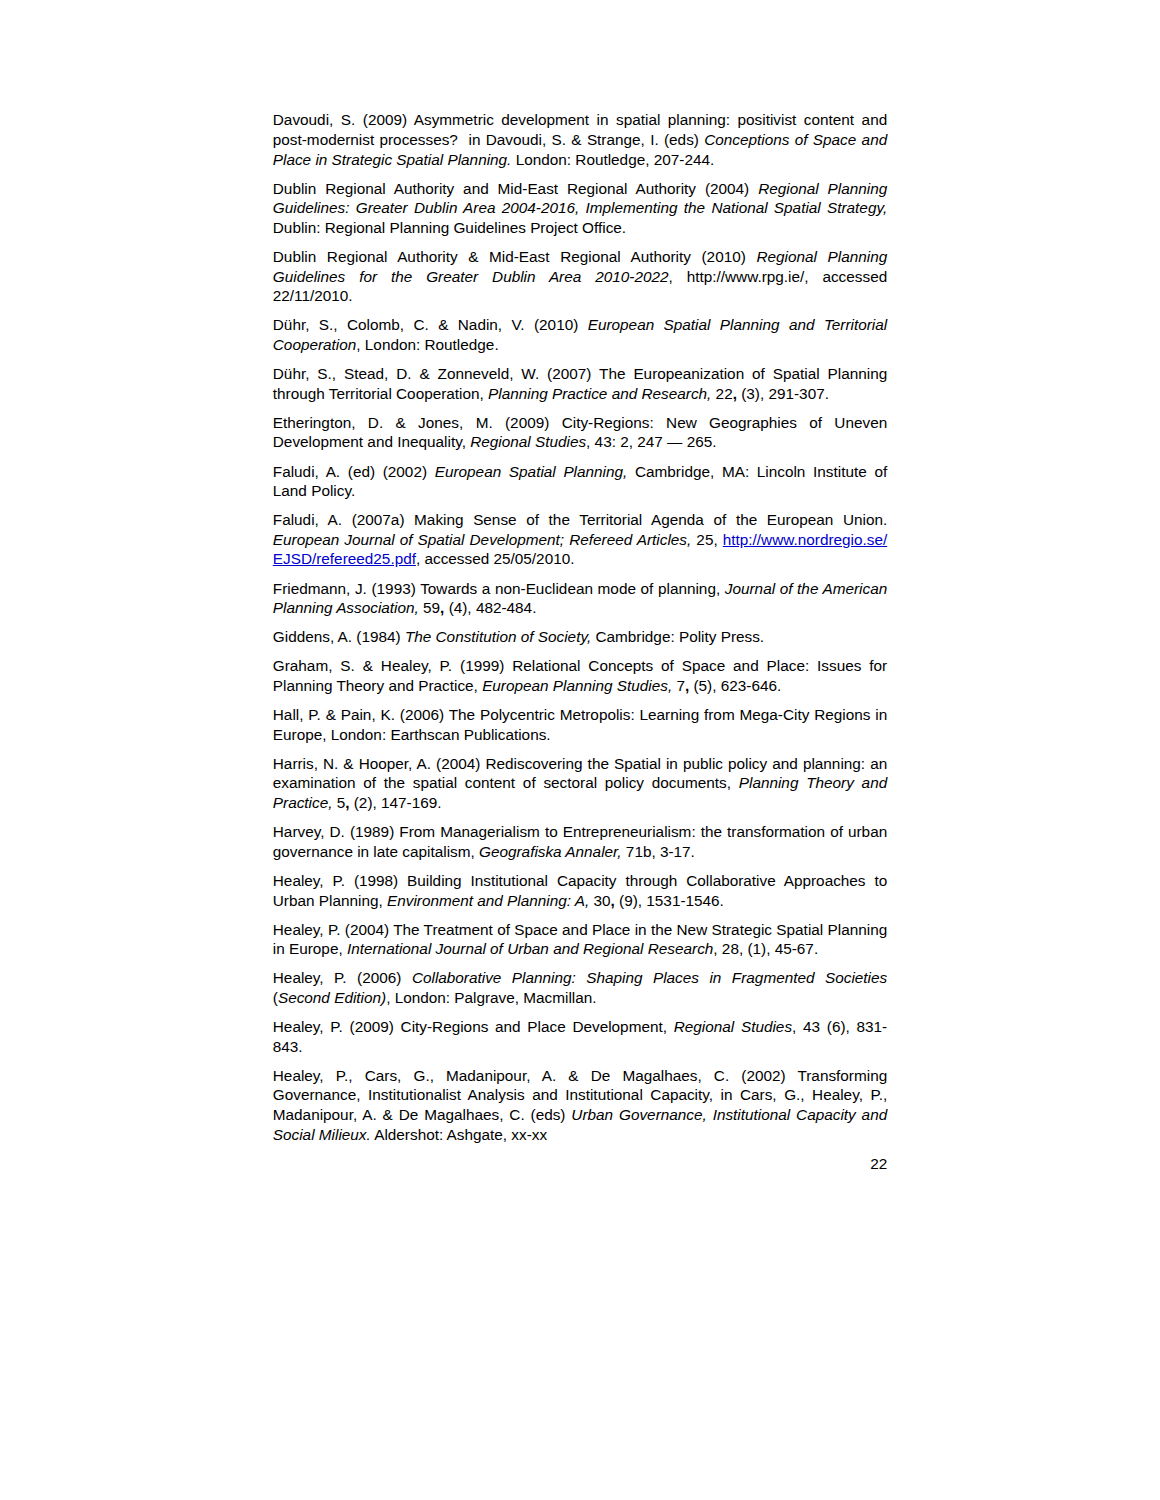Davoudi, S. (2009) Asymmetric development in spatial planning: positivist content and post-modernist processes? in Davoudi, S. & Strange, I. (eds) Conceptions of Space and Place in Strategic Spatial Planning. London: Routledge, 207-244.
Dublin Regional Authority and Mid-East Regional Authority (2004) Regional Planning Guidelines: Greater Dublin Area 2004-2016, Implementing the National Spatial Strategy, Dublin: Regional Planning Guidelines Project Office.
Dublin Regional Authority & Mid-East Regional Authority (2010) Regional Planning Guidelines for the Greater Dublin Area 2010-2022, http://www.rpg.ie/, accessed 22/11/2010.
Dühr, S., Colomb, C. & Nadin, V. (2010) European Spatial Planning and Territorial Cooperation, London: Routledge.
Dühr, S., Stead, D. & Zonneveld, W. (2007) The Europeanization of Spatial Planning through Territorial Cooperation, Planning Practice and Research, 22, (3), 291-307.
Etherington, D. & Jones, M. (2009) City-Regions: New Geographies of Uneven Development and Inequality, Regional Studies, 43: 2, 247 — 265.
Faludi, A. (ed) (2002) European Spatial Planning, Cambridge, MA: Lincoln Institute of Land Policy.
Faludi, A. (2007a) Making Sense of the Territorial Agenda of the European Union. European Journal of Spatial Development; Refereed Articles, 25, http://www.nordregio.se/EJSD/refereed25.pdf, accessed 25/05/2010.
Friedmann, J. (1993) Towards a non-Euclidean mode of planning, Journal of the American Planning Association, 59, (4), 482-484.
Giddens, A. (1984) The Constitution of Society, Cambridge: Polity Press.
Graham, S. & Healey, P. (1999) Relational Concepts of Space and Place: Issues for Planning Theory and Practice, European Planning Studies, 7, (5), 623-646.
Hall, P. & Pain, K. (2006) The Polycentric Metropolis: Learning from Mega-City Regions in Europe, London: Earthscan Publications.
Harris, N. & Hooper, A. (2004) Rediscovering the Spatial in public policy and planning: an examination of the spatial content of sectoral policy documents, Planning Theory and Practice, 5, (2), 147-169.
Harvey, D. (1989) From Managerialism to Entrepreneurialism: the transformation of urban governance in late capitalism, Geografiska Annaler, 71b, 3-17.
Healey, P. (1998) Building Institutional Capacity through Collaborative Approaches to Urban Planning, Environment and Planning: A, 30, (9), 1531-1546.
Healey, P. (2004) The Treatment of Space and Place in the New Strategic Spatial Planning in Europe, International Journal of Urban and Regional Research, 28, (1), 45-67.
Healey, P. (2006) Collaborative Planning: Shaping Places in Fragmented Societies (Second Edition), London: Palgrave, Macmillan.
Healey, P. (2009) City-Regions and Place Development, Regional Studies, 43 (6), 831-843.
Healey, P., Cars, G., Madanipour, A. & De Magalhaes, C. (2002) Transforming Governance, Institutionalist Analysis and Institutional Capacity, in Cars, G., Healey, P., Madanipour, A. & De Magalhaes, C. (eds) Urban Governance, Institutional Capacity and Social Milieux. Aldershot: Ashgate, xx-xx
22